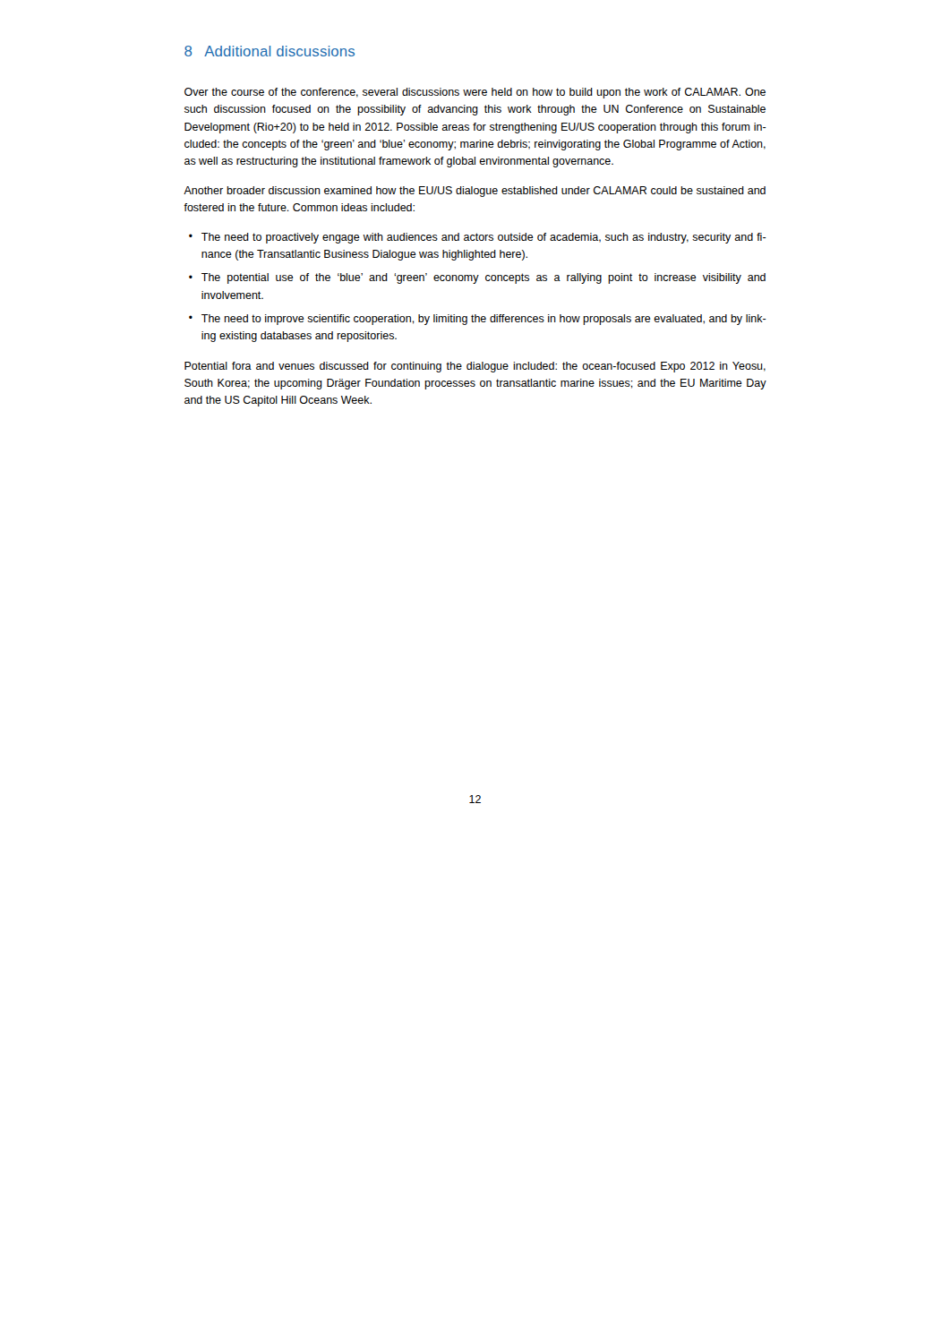8 Additional discussions
Over the course of the conference, several discussions were held on how to build upon the work of CALAMAR. One such discussion focused on the possibility of advancing this work through the UN Conference on Sustainable Development (Rio+20) to be held in 2012. Possible areas for strengthening EU/US cooperation through this forum included: the concepts of the ‘green’ and ‘blue’ economy; marine debris; reinvigorating the Global Programme of Action, as well as restructuring the institutional framework of global environmental governance.
Another broader discussion examined how the EU/US dialogue established under CALAMAR could be sustained and fostered in the future. Common ideas included:
The need to proactively engage with audiences and actors outside of academia, such as industry, security and finance (the Transatlantic Business Dialogue was highlighted here).
The potential use of the ‘blue’ and ‘green’ economy concepts as a rallying point to increase visibility and involvement.
The need to improve scientific cooperation, by limiting the differences in how proposals are evaluated, and by linking existing databases and repositories.
Potential fora and venues discussed for continuing the dialogue included: the ocean-focused Expo 2012 in Yeosu, South Korea; the upcoming Dräger Foundation processes on transatlantic marine issues; and the EU Maritime Day and the US Capitol Hill Oceans Week.
12